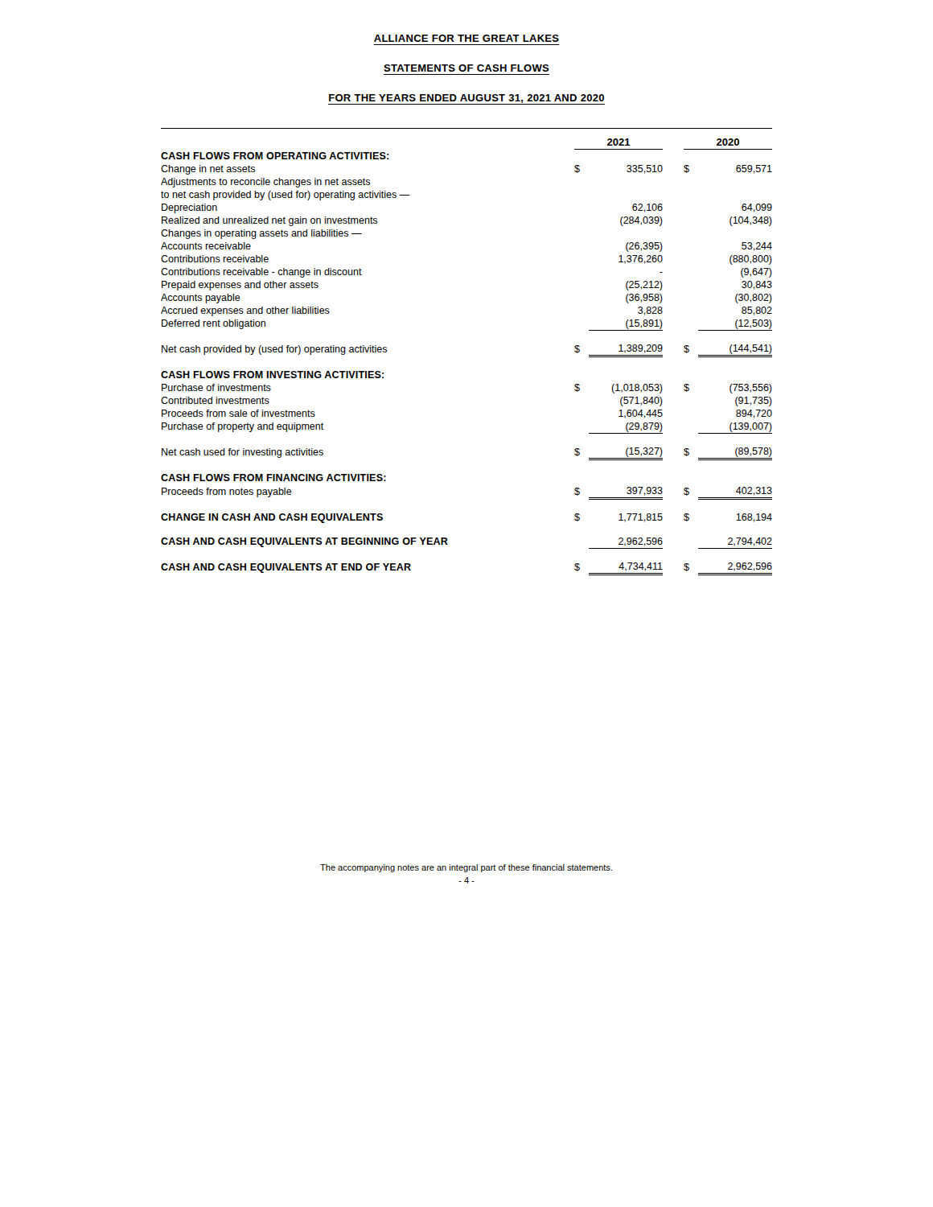ALLIANCE FOR THE GREAT LAKES
STATEMENTS OF CASH FLOWS
FOR THE YEARS ENDED AUGUST 31, 2021 AND 2020
| | | 2021 | | 2020 |
| CASH FLOWS FROM OPERATING ACTIVITIES: | | | | | | |
| Change in net assets | | $ | 335,510 | | $ | 659,571 |
| Adjustments to reconcile changes in net assets | | | | | | |
| to net cash provided by (used for) operating activities — | | | | | | |
| Depreciation | | | 62,106 | | | 64,099 |
| Realized and unrealized net gain on investments | | | (284,039) | | | (104,348) |
| Changes in operating assets and liabilities — | | | | | | |
| Accounts receivable | | | (26,395) | | | 53,244 |
| Contributions receivable | | | 1,376,260 | | | (880,800) |
| Contributions receivable - change in discount | | | - | | | (9,647) |
| Prepaid expenses and other assets | | | (25,212) | | | 30,843 |
| Accounts payable | | | (36,958) | | | (30,802) |
| Accrued expenses and other liabilities | | | 3,828 | | | 85,802 |
| Deferred rent obligation | | | (15,891) | | | (12,503) |
| Net cash provided by (used for) operating activities | | $ | 1,389,209 | | $ | (144,541) |
| CASH FLOWS FROM INVESTING ACTIVITIES: | | | | | | |
| Purchase of investments | | $ | (1,018,053) | | $ | (753,556) |
| Contributed investments | | | (571,840) | | | (91,735) |
| Proceeds from sale of investments | | | 1,604,445 | | | 894,720 |
| Purchase of property and equipment | | | (29,879) | | | (139,007) |
| Net cash used for investing activities | | $ | (15,327) | | $ | (89,578) |
| CASH FLOWS FROM FINANCING ACTIVITIES: | | | | | | |
| Proceeds from notes payable | | $ | 397,933 | | $ | 402,313 |
| CHANGE IN CASH AND CASH EQUIVALENTS | | $ | 1,771,815 | | $ | 168,194 |
| CASH AND CASH EQUIVALENTS AT BEGINNING OF YEAR | | | 2,962,596 | | | 2,794,402 |
| CASH AND CASH EQUIVALENTS AT END OF YEAR | | $ | 4,734,411 | | $ | 2,962,596 |
The accompanying notes are an integral part of these financial statements.
- 4 -